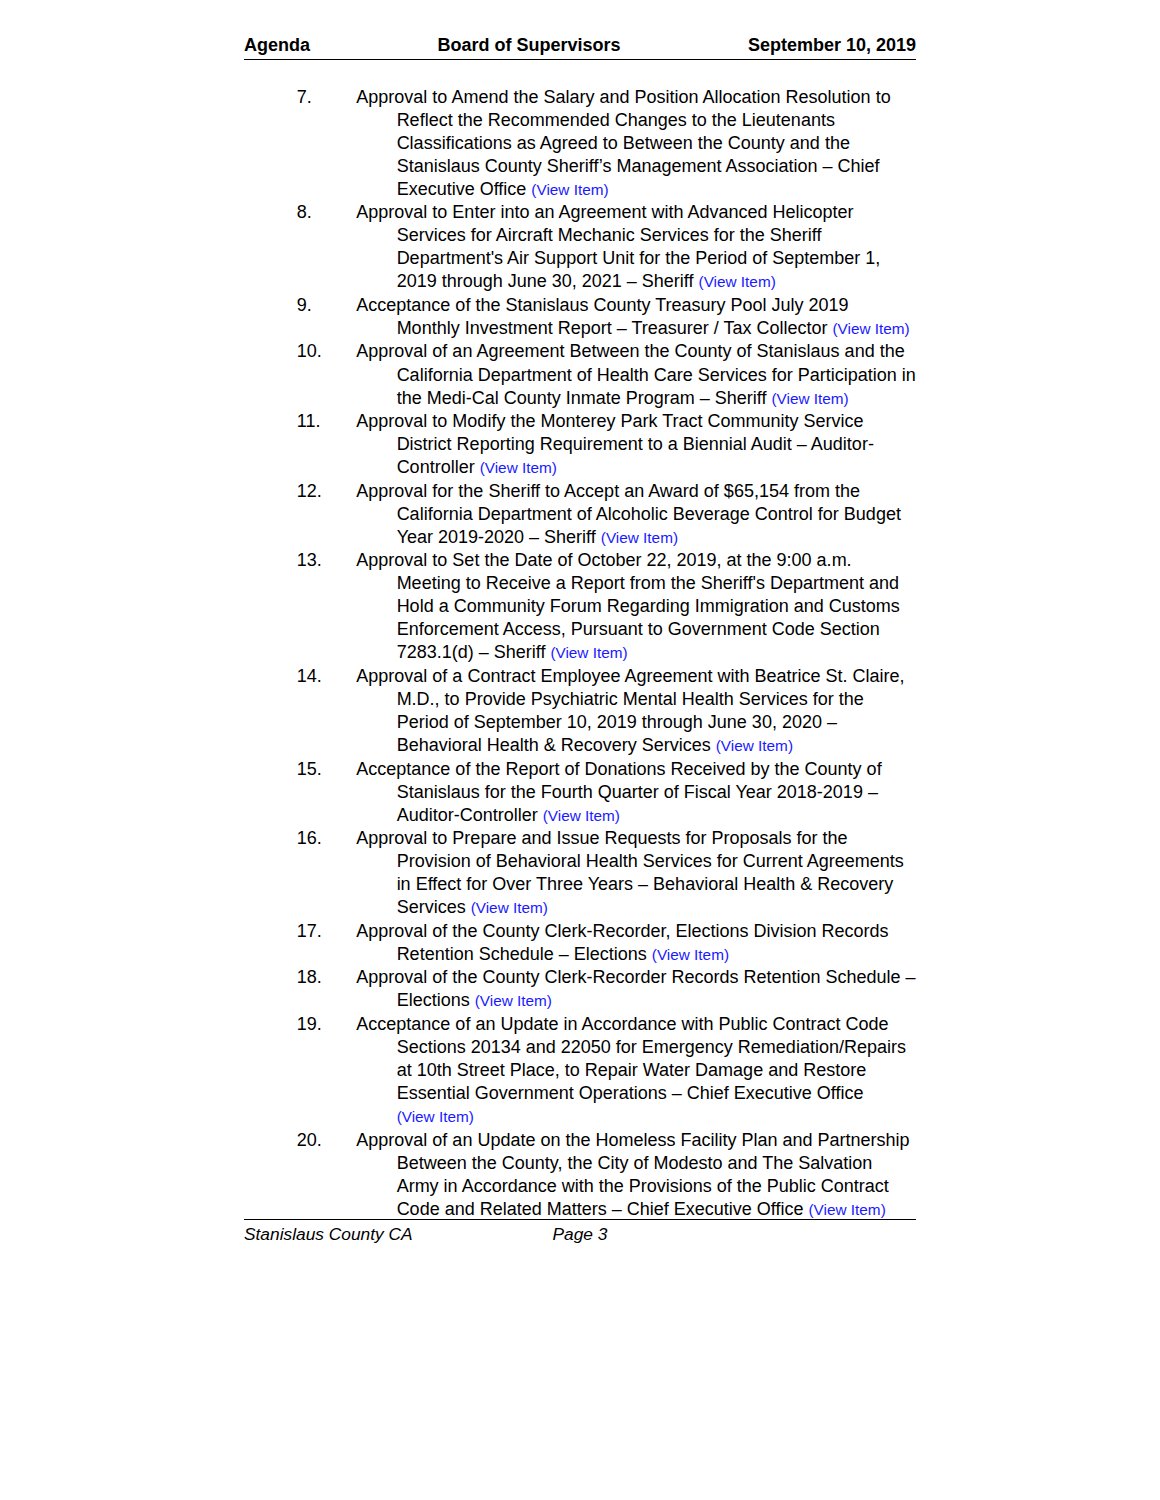Agenda
Board of Supervisors
September 10, 2019
7. Approval to Amend the Salary and Position Allocation Resolution to Reflect the Recommended Changes to the Lieutenants Classifications as Agreed to Between the County and the Stanislaus County Sheriff’s Management Association – Chief Executive Office (View Item)
8. Approval to Enter into an Agreement with Advanced Helicopter Services for Aircraft Mechanic Services for the Sheriff Department's Air Support Unit for the Period of September 1, 2019 through June 30, 2021 – Sheriff (View Item)
9. Acceptance of the Stanislaus County Treasury Pool July 2019 Monthly Investment Report – Treasurer / Tax Collector (View Item)
10. Approval of an Agreement Between the County of Stanislaus and the California Department of Health Care Services for Participation in the Medi-Cal County Inmate Program – Sheriff (View Item)
11. Approval to Modify the Monterey Park Tract Community Service District Reporting Requirement to a Biennial Audit – Auditor-Controller (View Item)
12. Approval for the Sheriff to Accept an Award of $65,154 from the California Department of Alcoholic Beverage Control for Budget Year 2019-2020 – Sheriff (View Item)
13. Approval to Set the Date of October 22, 2019, at the 9:00 a.m. Meeting to Receive a Report from the Sheriff's Department and Hold a Community Forum Regarding Immigration and Customs Enforcement Access, Pursuant to Government Code Section 7283.1(d) – Sheriff (View Item)
14. Approval of a Contract Employee Agreement with Beatrice St. Claire, M.D., to Provide Psychiatric Mental Health Services for the Period of September 10, 2019 through June 30, 2020 – Behavioral Health & Recovery Services (View Item)
15. Acceptance of the Report of Donations Received by the County of Stanislaus for the Fourth Quarter of Fiscal Year 2018-2019 – Auditor-Controller (View Item)
16. Approval to Prepare and Issue Requests for Proposals for the Provision of Behavioral Health Services for Current Agreements in Effect for Over Three Years – Behavioral Health & Recovery Services (View Item)
17. Approval of the County Clerk-Recorder, Elections Division Records Retention Schedule – Elections (View Item)
18. Approval of the County Clerk-Recorder Records Retention Schedule – Elections (View Item)
19. Acceptance of an Update in Accordance with Public Contract Code Sections 20134 and 22050 for Emergency Remediation/Repairs at 10th Street Place, to Repair Water Damage and Restore Essential Government Operations – Chief Executive Office (View Item)
20. Approval of an Update on the Homeless Facility Plan and Partnership Between the County, the City of Modesto and The Salvation Army in Accordance with the Provisions of the Public Contract Code and Related Matters – Chief Executive Office (View Item)
Stanislaus County CA
Page 3
Stanislaus County CA